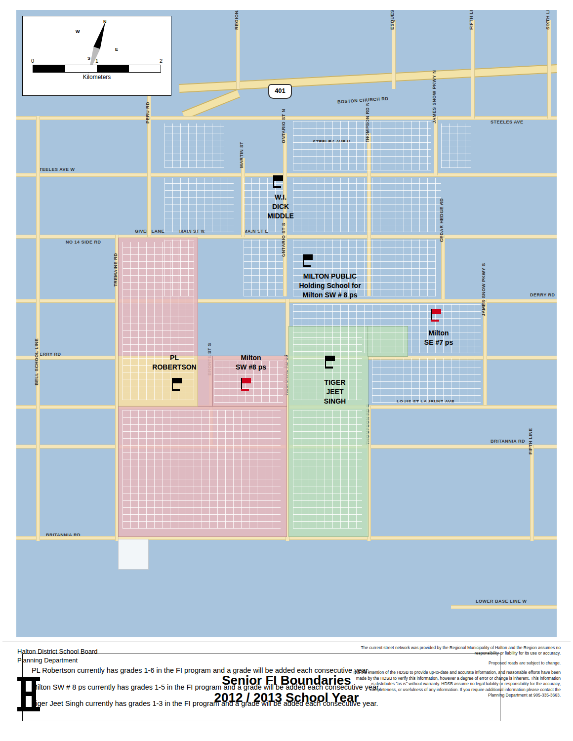401
BOSTON CHURCH RD
STEELES AVE
STEELES AVE W
STEELES AVE E
MAIN ST W
MAIN ST E
NO 14 SIDE RD
GIVEN LANE
DERRY RD
DERRY RD
LOUIS ST LAURENT AVE
BRITANNIA RD
BRITANNIA RD
LOWER BASE LINE W
BELL SCHOOL LINE
TREMAINE RD
PERU RD
BRONTE ST S
MARTIN ST
ONTARIO ST N
ONTARIO ST S
REGIONAL RD 25
REGIONAL RD 25
THOMPSON RD N
THOMPSON RD S
ESQUESING LINE
JAMES SNOW PKWY N
JAMES SNOW PKWY S
CEDAR HEDGE RD
FIFTH LINE
FIFTH LINE
SIXTH LINE
W.I.
DICK
MIDDLE
MILTON PUBLIC
Holding School for
Milton SW # 8 ps
Milton
SE #7 ps
PL
ROBERTSON
Milton
SW #8 ps
TIGER
JEET
SINGH
N S E W
0 1 2
Kilometers
PL Robertson currently has grades 1-6 in the FI program and a grade will be added each consecutive year.
Milton SW # 8 ps currently has grades 1-5 in the FI program and a grade will be added each consecutive year.
Tiger Jeet Singh currently has grades 1-3 in the FI program and a grade will be added each consecutive year.
Halton District School Board
Planning Department
Senior FI Boundaries
2012 / 2013 School Year
The current street network was provided by the Regional Municipality of Halton and the Region assumes no responsibility or liability for its use or accuracy.
Proposed roads are subject to change.
It is the intention of the HDSB to provide up-to-date and accurate information, and reasonable efforts have been made by the HDSB to verify this information, however a degree of error or change is inherent. This information is distributes "as is" without warranty. HDSB assume no legal liability or responsibility for the accuracy, completeness, or usefulness of any information. If you require additional information please contact the Planning Department at 905-335-3663.